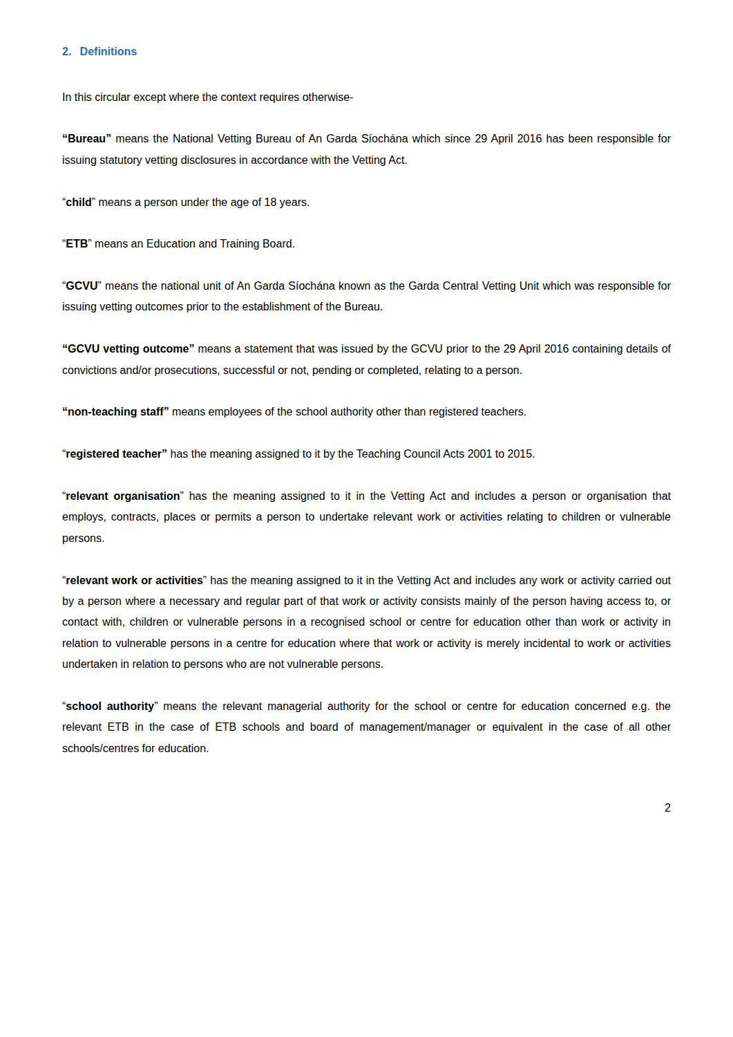2. Definitions
In this circular except where the context requires otherwise-
“Bureau” means the National Vetting Bureau of An Garda Síochána which since 29 April 2016 has been responsible for issuing statutory vetting disclosures in accordance with the Vetting Act.
“child” means a person under the age of 18 years.
“ETB” means an Education and Training Board.
“GCVU” means the national unit of An Garda Síochána known as the Garda Central Vetting Unit which was responsible for issuing vetting outcomes prior to the establishment of the Bureau.
“GCVU vetting outcome” means a statement that was issued by the GCVU prior to the 29 April 2016 containing details of convictions and/or prosecutions, successful or not, pending or completed, relating to a person.
“non-teaching staff” means employees of the school authority other than registered teachers.
“registered teacher” has the meaning assigned to it by the Teaching Council Acts 2001 to 2015.
“relevant organisation” has the meaning assigned to it in the Vetting Act and includes a person or organisation that employs, contracts, places or permits a person to undertake relevant work or activities relating to children or vulnerable persons.
“relevant work or activities” has the meaning assigned to it in the Vetting Act and includes any work or activity carried out by a person where a necessary and regular part of that work or activity consists mainly of the person having access to, or contact with, children or vulnerable persons in a recognised school or centre for education other than work or activity in relation to vulnerable persons in a centre for education where that work or activity is merely incidental to work or activities undertaken in relation to persons who are not vulnerable persons.
“school authority” means the relevant managerial authority for the school or centre for education concerned e.g. the relevant ETB in the case of ETB schools and board of management/manager or equivalent in the case of all other schools/centres for education.
2